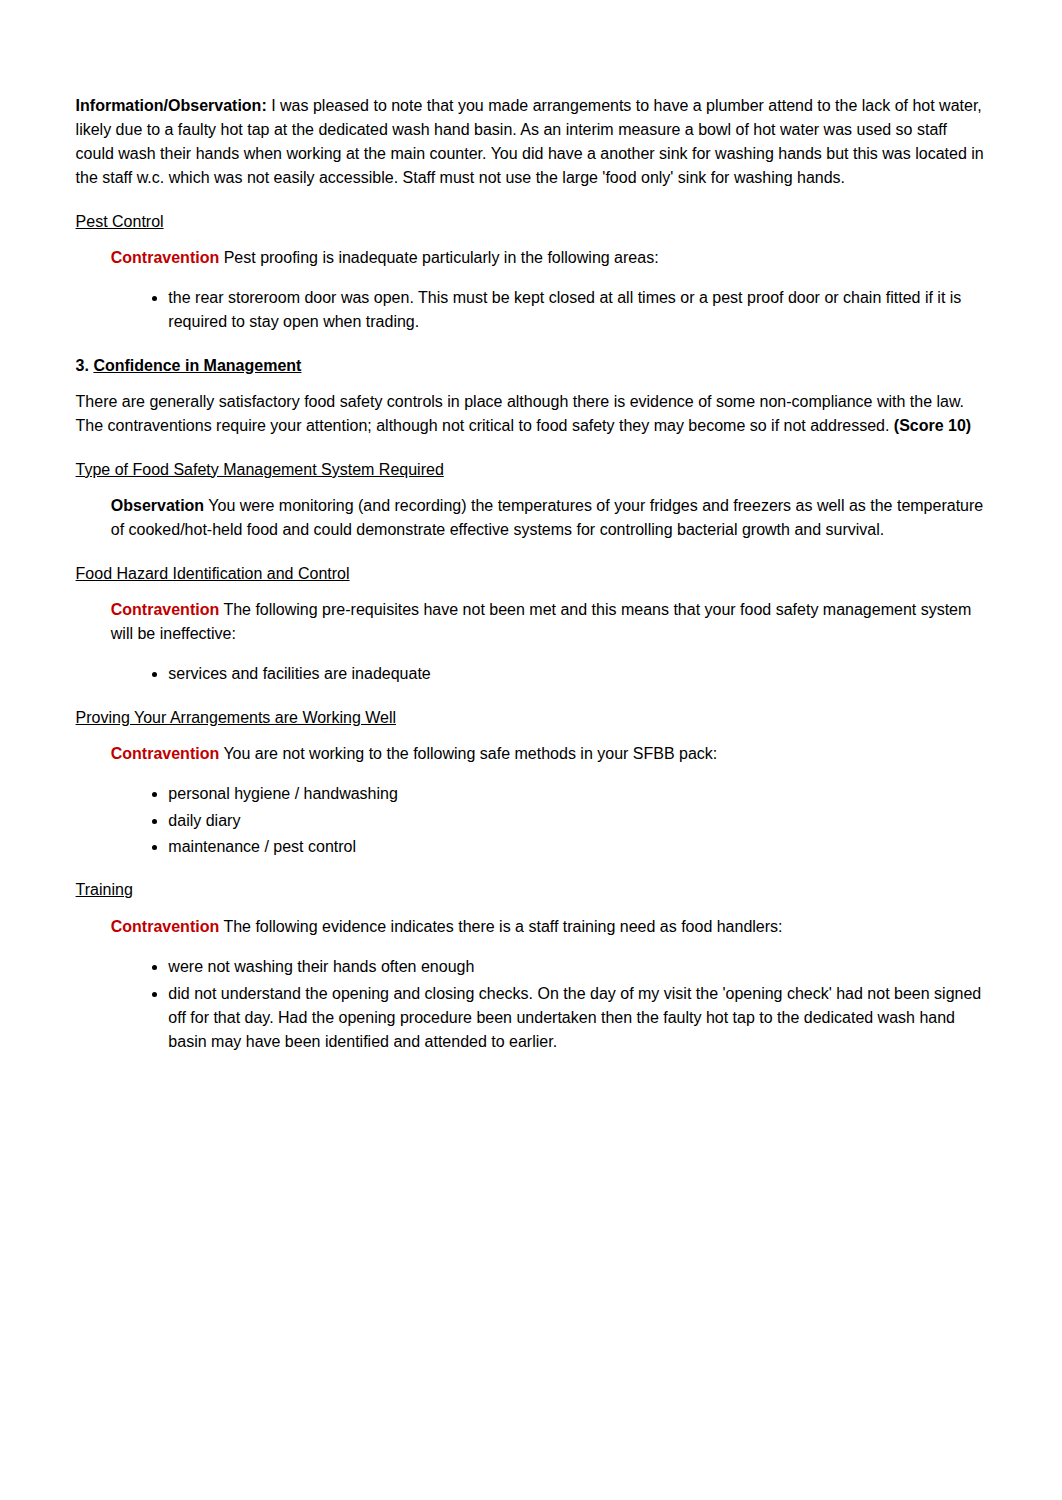Information/Observation: I was pleased to note that you made arrangements to have a plumber attend to the lack of hot water, likely due to a faulty hot tap at the dedicated wash hand basin. As an interim measure a bowl of hot water was used so staff could wash their hands when working at the main counter. You did have a another sink for washing hands but this was located in the staff w.c. which was not easily accessible. Staff must not use the large 'food only' sink for washing hands.
Pest Control
Contravention Pest proofing is inadequate particularly in the following areas:
the rear storeroom door was open. This must be kept closed at all times or a pest proof door or chain fitted if it is required to stay open when trading.
3. Confidence in Management
There are generally satisfactory food safety controls in place although there is evidence of some non-compliance with the law. The contraventions require your attention; although not critical to food safety they may become so if not addressed. (Score 10)
Type of Food Safety Management System Required
Observation You were monitoring (and recording) the temperatures of your fridges and freezers as well as the temperature of cooked/hot-held food and could demonstrate effective systems for controlling bacterial growth and survival.
Food Hazard Identification and Control
Contravention The following pre-requisites have not been met and this means that your food safety management system will be ineffective:
services and facilities are inadequate
Proving Your Arrangements are Working Well
Contravention You are not working to the following safe methods in your SFBB pack:
personal hygiene / handwashing
daily diary
maintenance / pest control
Training
Contravention The following evidence indicates there is a staff training need as food handlers:
were not washing their hands often enough
did not understand the opening and closing checks. On the day of my visit the 'opening check' had not been signed off for that day. Had the opening procedure been undertaken then the faulty hot tap to the dedicated wash hand basin may have been identified and attended to earlier.